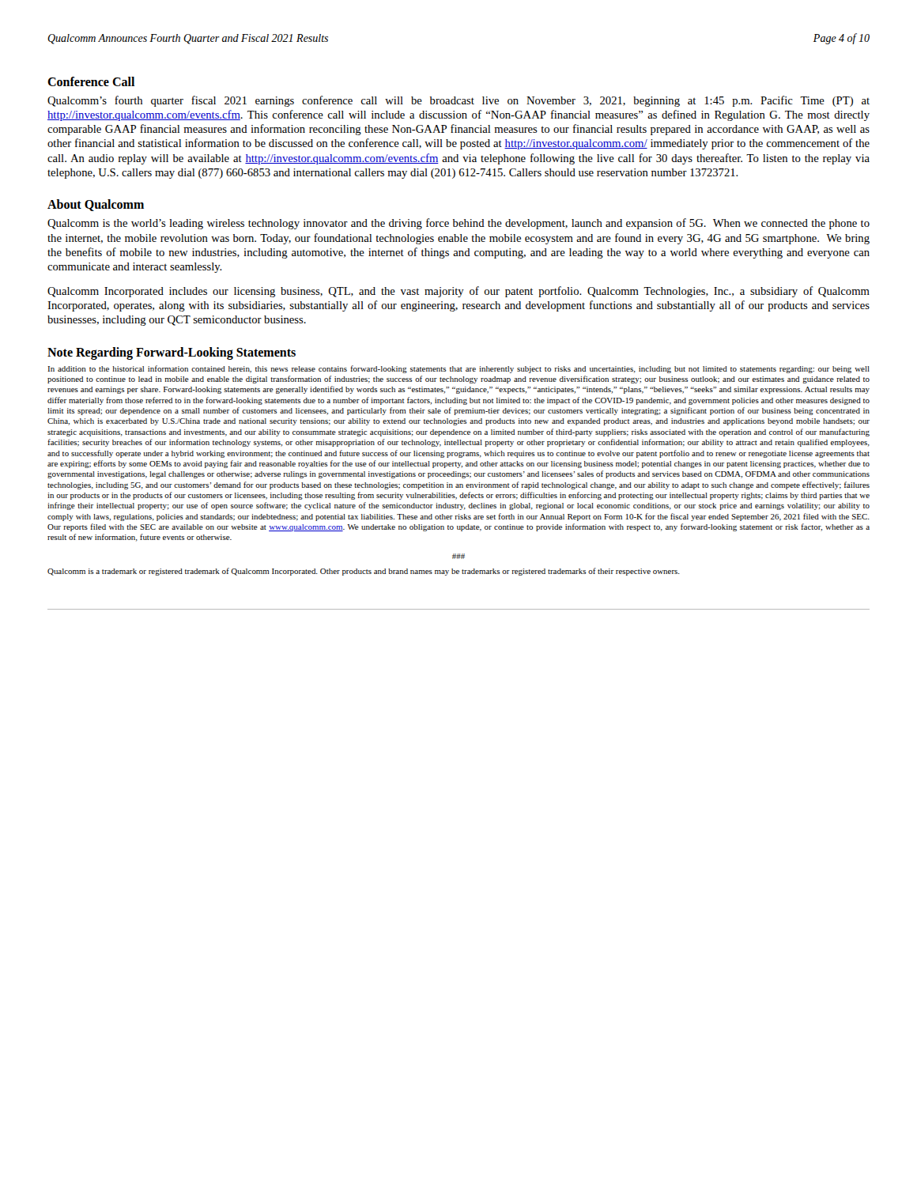Qualcomm Announces Fourth Quarter and Fiscal 2021 Results Page 4 of 10
Conference Call
Qualcomm’s fourth quarter fiscal 2021 earnings conference call will be broadcast live on November 3, 2021, beginning at 1:45 p.m. Pacific Time (PT) at http://investor.qualcomm.com/events.cfm. This conference call will include a discussion of “Non-GAAP financial measures” as defined in Regulation G. The most directly comparable GAAP financial measures and information reconciling these Non-GAAP financial measures to our financial results prepared in accordance with GAAP, as well as other financial and statistical information to be discussed on the conference call, will be posted at http://investor.qualcomm.com/ immediately prior to the commencement of the call. An audio replay will be available at http://investor.qualcomm.com/events.cfm and via telephone following the live call for 30 days thereafter. To listen to the replay via telephone, U.S. callers may dial (877) 660-6853 and international callers may dial (201) 612-7415. Callers should use reservation number 13723721.
About Qualcomm
Qualcomm is the world’s leading wireless technology innovator and the driving force behind the development, launch and expansion of 5G. When we connected the phone to the internet, the mobile revolution was born. Today, our foundational technologies enable the mobile ecosystem and are found in every 3G, 4G and 5G smartphone. We bring the benefits of mobile to new industries, including automotive, the internet of things and computing, and are leading the way to a world where everything and everyone can communicate and interact seamlessly.
Qualcomm Incorporated includes our licensing business, QTL, and the vast majority of our patent portfolio. Qualcomm Technologies, Inc., a subsidiary of Qualcomm Incorporated, operates, along with its subsidiaries, substantially all of our engineering, research and development functions and substantially all of our products and services businesses, including our QCT semiconductor business.
Note Regarding Forward-Looking Statements
In addition to the historical information contained herein, this news release contains forward-looking statements that are inherently subject to risks and uncertainties, including but not limited to statements regarding: our being well positioned to continue to lead in mobile and enable the digital transformation of industries; the success of our technology roadmap and revenue diversification strategy; our business outlook; and our estimates and guidance related to revenues and earnings per share. Forward-looking statements are generally identified by words such as “estimates,” “guidance,” “expects,” “anticipates,” “intends,” “plans,” “believes,” “seeks” and similar expressions. Actual results may differ materially from those referred to in the forward-looking statements due to a number of important factors, including but not limited to: the impact of the COVID-19 pandemic, and government policies and other measures designed to limit its spread; our dependence on a small number of customers and licensees, and particularly from their sale of premium-tier devices; our customers vertically integrating; a significant portion of our business being concentrated in China, which is exacerbated by U.S./China trade and national security tensions; our ability to extend our technologies and products into new and expanded product areas, and industries and applications beyond mobile handsets; our strategic acquisitions, transactions and investments, and our ability to consummate strategic acquisitions; our dependence on a limited number of third-party suppliers; risks associated with the operation and control of our manufacturing facilities; security breaches of our information technology systems, or other misappropriation of our technology, intellectual property or other proprietary or confidential information; our ability to attract and retain qualified employees, and to successfully operate under a hybrid working environment; the continued and future success of our licensing programs, which requires us to continue to evolve our patent portfolio and to renew or renegotiate license agreements that are expiring; efforts by some OEMs to avoid paying fair and reasonable royalties for the use of our intellectual property, and other attacks on our licensing business model; potential changes in our patent licensing practices, whether due to governmental investigations, legal challenges or otherwise; adverse rulings in governmental investigations or proceedings; our customers’ and licensees’ sales of products and services based on CDMA, OFDMA and other communications technologies, including 5G, and our customers’ demand for our products based on these technologies; competition in an environment of rapid technological change, and our ability to adapt to such change and compete effectively; failures in our products or in the products of our customers or licensees, including those resulting from security vulnerabilities, defects or errors; difficulties in enforcing and protecting our intellectual property rights; claims by third parties that we infringe their intellectual property; our use of open source software; the cyclical nature of the semiconductor industry, declines in global, regional or local economic conditions, or our stock price and earnings volatility; our ability to comply with laws, regulations, policies and standards; our indebtedness; and potential tax liabilities. These and other risks are set forth in our Annual Report on Form 10-K for the fiscal year ended September 26, 2021 filed with the SEC. Our reports filed with the SEC are available on our website at www.qualcomm.com. We undertake no obligation to update, or continue to provide information with respect to, any forward-looking statement or risk factor, whether as a result of new information, future events or otherwise.
###
Qualcomm is a trademark or registered trademark of Qualcomm Incorporated. Other products and brand names may be trademarks or registered trademarks of their respective owners.